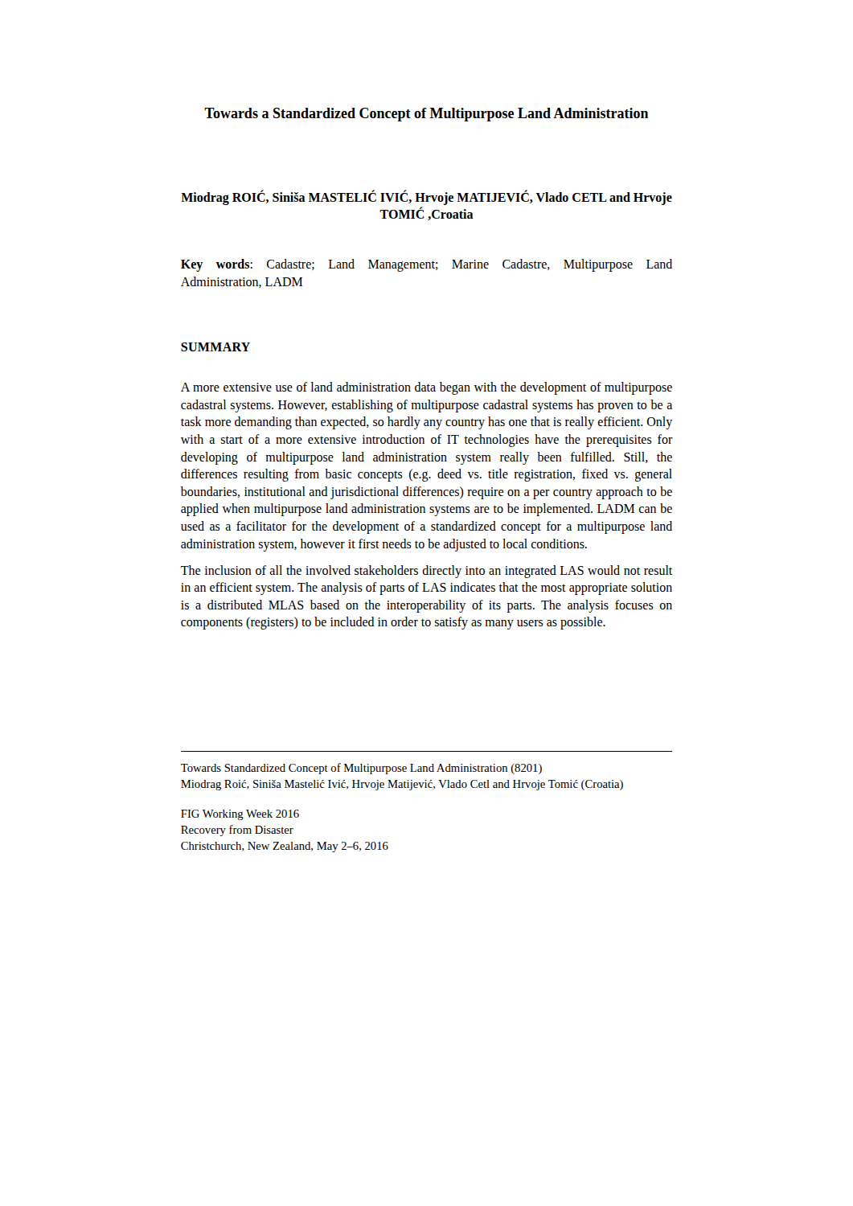Towards a Standardized Concept of Multipurpose Land Administration
Miodrag ROIĆ, Siniša MASTELIĆ IVIĆ, Hrvoje MATIJEVIĆ, Vlado CETL and Hrvoje TOMIĆ ,Croatia
Key words: Cadastre; Land Management; Marine Cadastre, Multipurpose Land Administration, LADM
SUMMARY
A more extensive use of land administration data began with the development of multipurpose cadastral systems. However, establishing of multipurpose cadastral systems has proven to be a task more demanding than expected, so hardly any country has one that is really efficient. Only with a start of a more extensive introduction of IT technologies have the prerequisites for developing of multipurpose land administration system really been fulfilled. Still, the differences resulting from basic concepts (e.g. deed vs. title registration, fixed vs. general boundaries, institutional and jurisdictional differences) require on a per country approach to be applied when multipurpose land administration systems are to be implemented. LADM can be used as a facilitator for the development of a standardized concept for a multipurpose land administration system, however it first needs to be adjusted to local conditions.
The inclusion of all the involved stakeholders directly into an integrated LAS would not result in an efficient system. The analysis of parts of LAS indicates that the most appropriate solution is a distributed MLAS based on the interoperability of its parts. The analysis focuses on components (registers) to be included in order to satisfy as many users as possible.
Towards Standardized Concept of Multipurpose Land Administration (8201)
Miodrag Roić, Siniša Mastelić Ivić, Hrvoje Matijević, Vlado Cetl and Hrvoje Tomić (Croatia)
FIG Working Week 2016
Recovery from Disaster
Christchurch, New Zealand, May 2–6, 2016